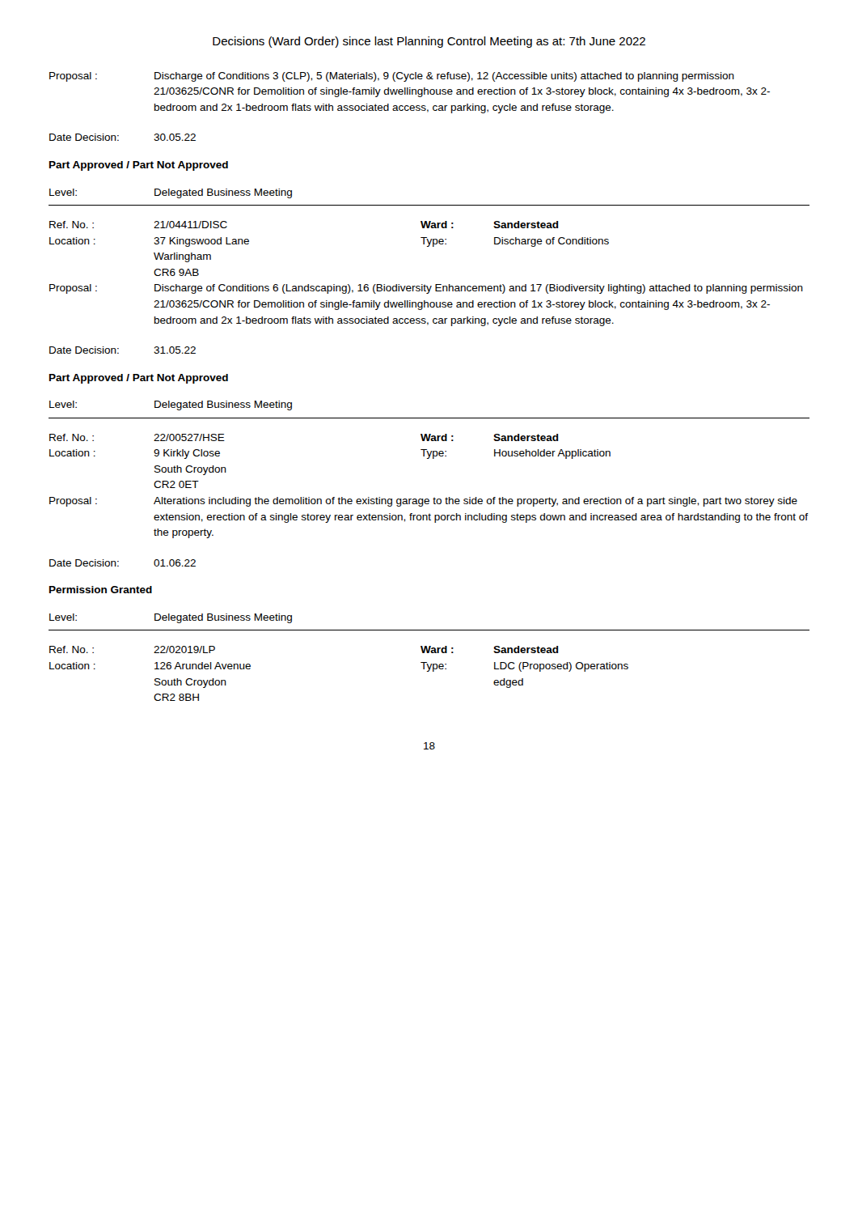Decisions (Ward Order) since last Planning Control Meeting as at: 7th June 2022
| Proposal : | Discharge of Conditions 3 (CLP), 5 (Materials), 9 (Cycle & refuse), 12 (Accessible units) attached to planning permission 21/03625/CONR for Demolition of single-family dwellinghouse and erection of 1x 3-storey block, containing 4x 3-bedroom, 3x 2-bedroom and 2x 1-bedroom flats with associated access, car parking, cycle and refuse storage. |
| Date Decision: | 30.05.22 |
Part Approved / Part Not Approved
| Level: | Delegated Business Meeting |
| Ref. No. : | 21/04411/DISC | Ward : | Sanderstead |
| Location : | 37 Kingswood Lane | Type: | Discharge of Conditions |
| | Warlingham | | |
| | CR6 9AB | | |
| Proposal : | Discharge of Conditions 6 (Landscaping), 16 (Biodiversity Enhancement) and 17 (Biodiversity lighting) attached to planning permission 21/03625/CONR for Demolition of single-family dwellinghouse and erection of 1x 3-storey block, containing 4x 3-bedroom, 3x 2-bedroom and 2x 1-bedroom flats with associated access, car parking, cycle and refuse storage. |
| Date Decision: | 31.05.22 |
Part Approved / Part Not Approved
| Level: | Delegated Business Meeting |
| Ref. No. : | 22/00527/HSE | Ward : | Sanderstead |
| Location : | 9 Kirkly Close | Type: | Householder Application |
| | South Croydon | | |
| | CR2 0ET | | |
| Proposal : | Alterations including the demolition of the existing garage to the side of the property, and erection of a part single, part two storey side extension, erection of a single storey rear extension, front porch including steps down and increased area of hardstanding to the front of the property. |
| Date Decision: | 01.06.22 |
Permission Granted
| Level: | Delegated Business Meeting |
| Ref. No. : | 22/02019/LP | Ward : | Sanderstead |
| Location : | 126 Arundel Avenue | Type: | LDC (Proposed) Operations |
| | South Croydon | | edged |
| | CR2 8BH | | |
18